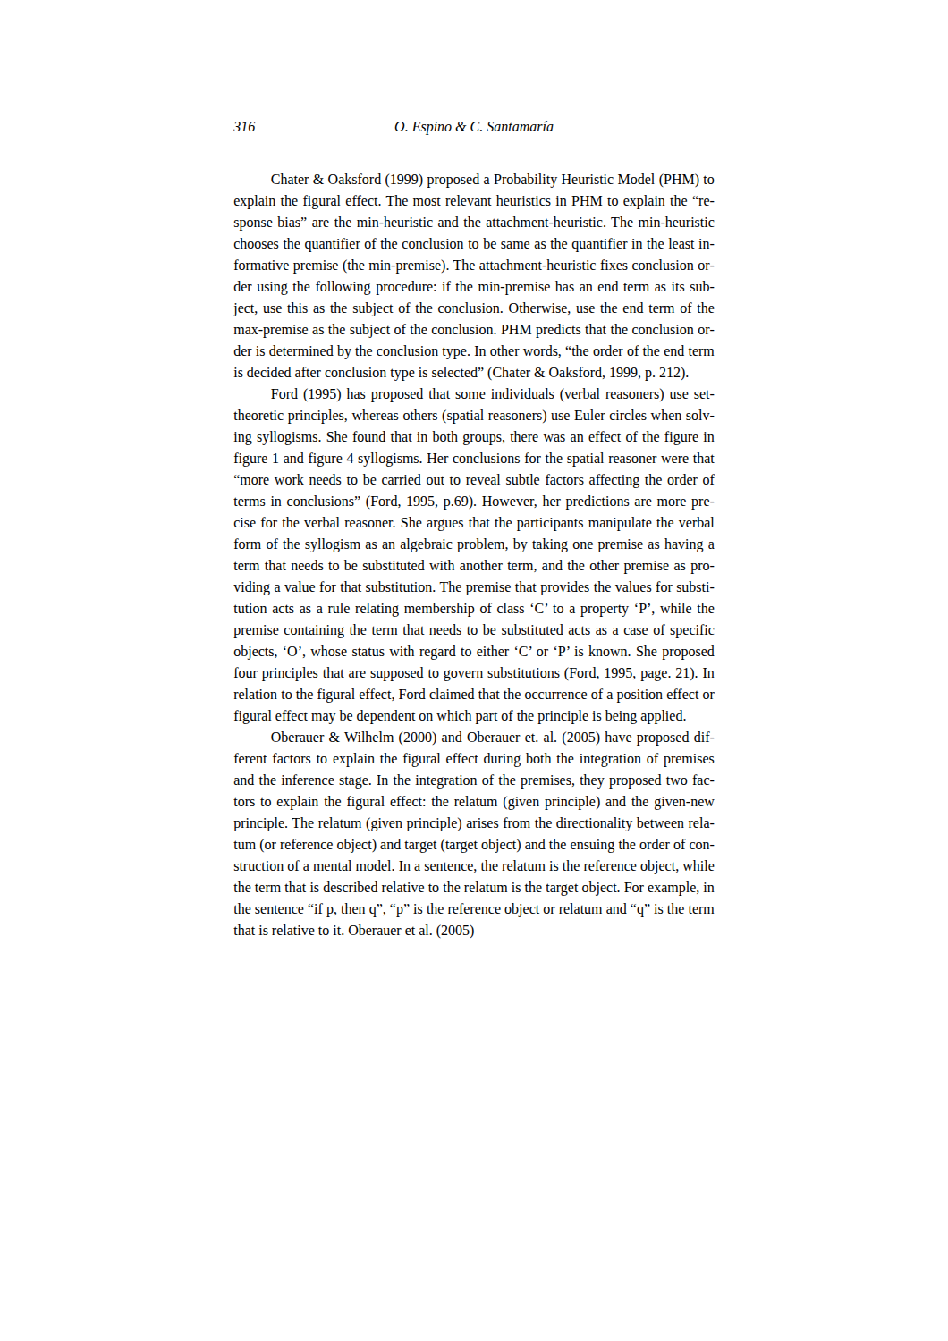316 O. Espino & C. Santamaría
Chater & Oaksford (1999) proposed a Probability Heuristic Model (PHM) to explain the figural effect. The most relevant heuristics in PHM to explain the “response bias” are the min-heuristic and the attachment-heuristic. The min-heuristic chooses the quantifier of the conclusion to be same as the quantifier in the least informative premise (the min-premise). The attachment-heuristic fixes conclusion order using the following procedure: if the min-premise has an end term as its subject, use this as the subject of the conclusion. Otherwise, use the end term of the max-premise as the subject of the conclusion. PHM predicts that the conclusion order is determined by the conclusion type. In other words, “the order of the end term is decided after conclusion type is selected” (Chater & Oaksford, 1999, p. 212).
Ford (1995) has proposed that some individuals (verbal reasoners) use set-theoretic principles, whereas others (spatial reasoners) use Euler circles when solving syllogisms. She found that in both groups, there was an effect of the figure in figure 1 and figure 4 syllogisms. Her conclusions for the spatial reasoner were that “more work needs to be carried out to reveal subtle factors affecting the order of terms in conclusions” (Ford, 1995, p.69). However, her predictions are more precise for the verbal reasoner. She argues that the participants manipulate the verbal form of the syllogism as an algebraic problem, by taking one premise as having a term that needs to be substituted with another term, and the other premise as providing a value for that substitution. The premise that provides the values for substitution acts as a rule relating membership of class ‘C’ to a property ‘P’, while the premise containing the term that needs to be substituted acts as a case of specific objects, ‘O’, whose status with regard to either ‘C’ or ‘P’ is known. She proposed four principles that are supposed to govern substitutions (Ford, 1995, page. 21). In relation to the figural effect, Ford claimed that the occurrence of a position effect or figural effect may be dependent on which part of the principle is being applied.
Oberauer & Wilhelm (2000) and Oberauer et. al. (2005) have proposed different factors to explain the figural effect during both the integration of premises and the inference stage. In the integration of the premises, they proposed two factors to explain the figural effect: the relatum (given principle) and the given-new principle. The relatum (given principle) arises from the directionality between relatum (or reference object) and target (target object) and the ensuing the order of construction of a mental model. In a sentence, the relatum is the reference object, while the term that is described relative to the relatum is the target object. For example, in the sentence “if p, then q”, “p” is the reference object or relatum and “q” is the term that is relative to it. Oberauer et al. (2005)